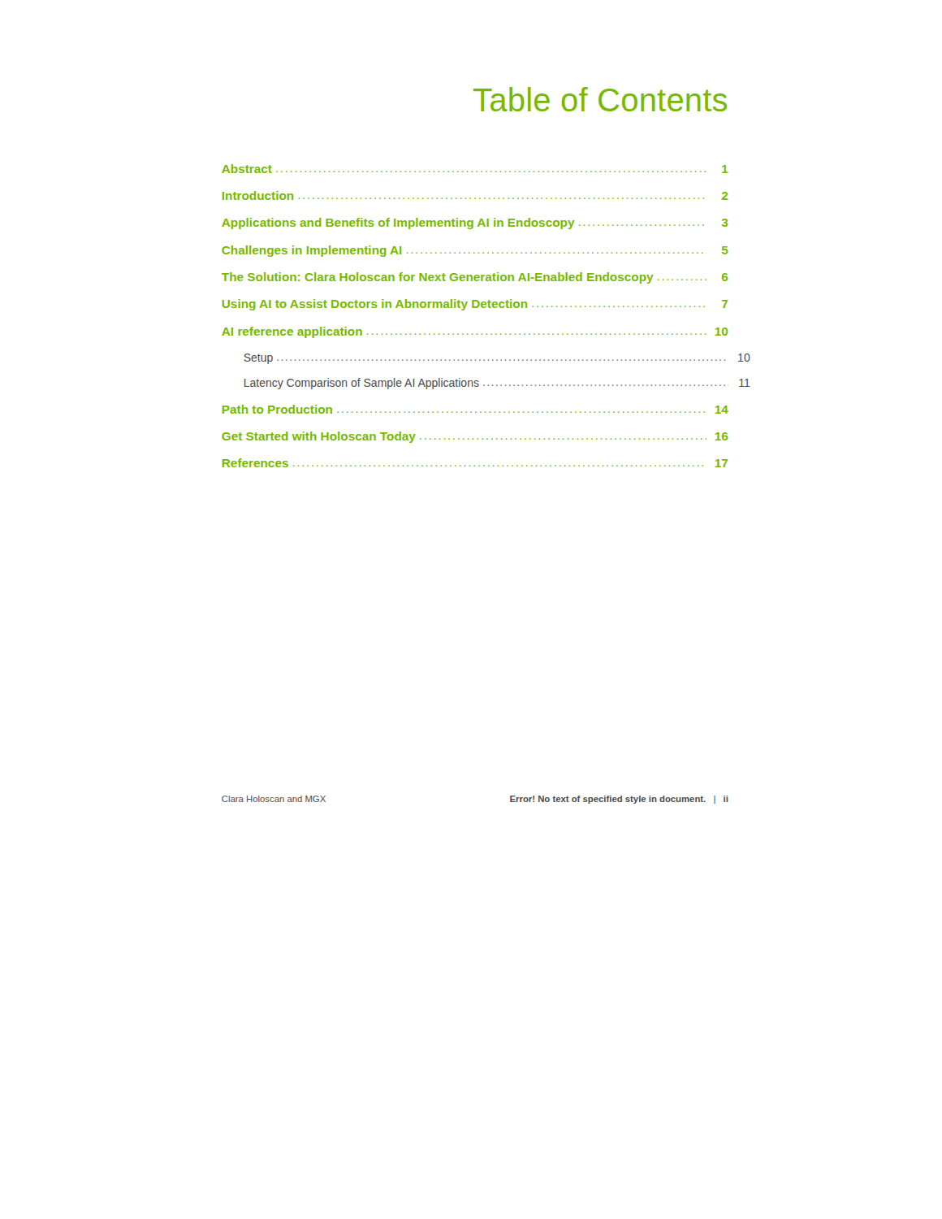Table of Contents
Abstract ........................................................................................................... 1
Introduction ..................................................................................................... 2
Applications and Benefits of Implementing AI in Endoscopy ............................................. 3
Challenges in Implementing AI ......................................................................................... 5
The Solution: Clara Holoscan for Next Generation AI-Enabled Endoscopy ........................... 6
Using AI to Assist Doctors in Abnormality Detection ........................................................... 7
AI reference application ................................................................................................. 10
Setup ......................................................................................................................... 10
Latency Comparison of Sample AI Applications ............................................................................. 11
Path to Production ......................................................................................................... 14
Get Started with Holoscan Today ..................................................................................... 16
References ....................................................................................................................... 17
Clara Holoscan and MGX
Error! No text of specified style in document. | ii